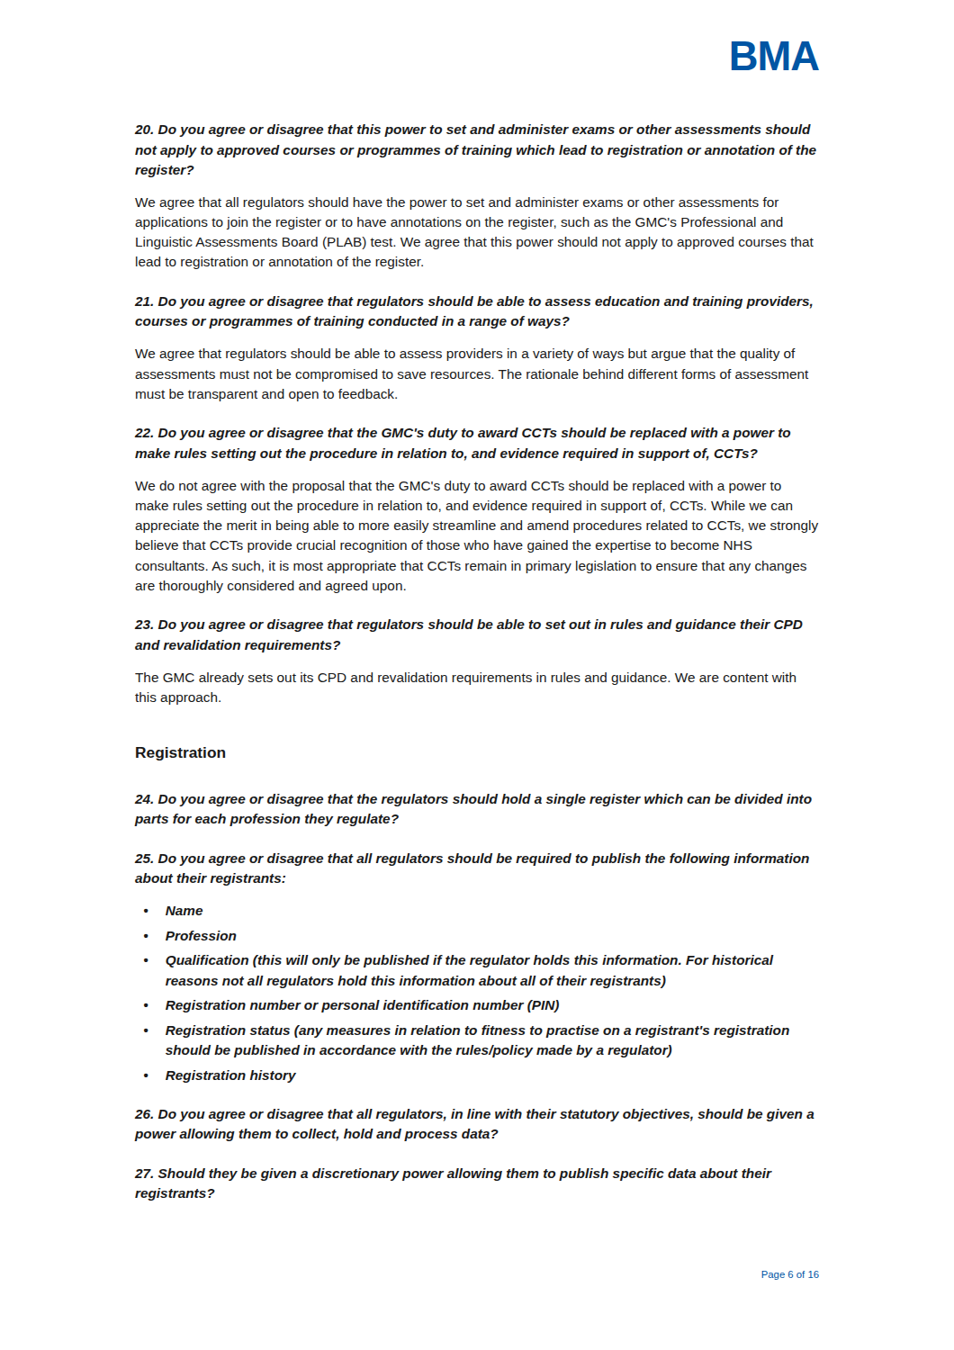BMA
20. Do you agree or disagree that this power to set and administer exams or other assessments should not apply to approved courses or programmes of training which lead to registration or annotation of the register?
We agree that all regulators should have the power to set and administer exams or other assessments for applications to join the register or to have annotations on the register, such as the GMC's Professional and Linguistic Assessments Board (PLAB) test. We agree that this power should not apply to approved courses that lead to registration or annotation of the register.
21. Do you agree or disagree that regulators should be able to assess education and training providers, courses or programmes of training conducted in a range of ways?
We agree that regulators should be able to assess providers in a variety of ways but argue that the quality of assessments must not be compromised to save resources. The rationale behind different forms of assessment must be transparent and open to feedback.
22. Do you agree or disagree that the GMC's duty to award CCTs should be replaced with a power to make rules setting out the procedure in relation to, and evidence required in support of, CCTs?
We do not agree with the proposal that the GMC's duty to award CCTs should be replaced with a power to make rules setting out the procedure in relation to, and evidence required in support of, CCTs. While we can appreciate the merit in being able to more easily streamline and amend procedures related to CCTs, we strongly believe that CCTs provide crucial recognition of those who have gained the expertise to become NHS consultants. As such, it is most appropriate that CCTs remain in primary legislation to ensure that any changes are thoroughly considered and agreed upon.
23. Do you agree or disagree that regulators should be able to set out in rules and guidance their CPD and revalidation requirements?
The GMC already sets out its CPD and revalidation requirements in rules and guidance. We are content with this approach.
Registration
24. Do you agree or disagree that the regulators should hold a single register which can be divided into parts for each profession they regulate?
25. Do you agree or disagree that all regulators should be required to publish the following information about their registrants:
Name
Profession
Qualification (this will only be published if the regulator holds this information. For historical reasons not all regulators hold this information about all of their registrants)
Registration number or personal identification number (PIN)
Registration status (any measures in relation to fitness to practise on a registrant's registration should be published in accordance with the rules/policy made by a regulator)
Registration history
26. Do you agree or disagree that all regulators, in line with their statutory objectives, should be given a power allowing them to collect, hold and process data?
27. Should they be given a discretionary power allowing them to publish specific data about their registrants?
Page 6 of 16